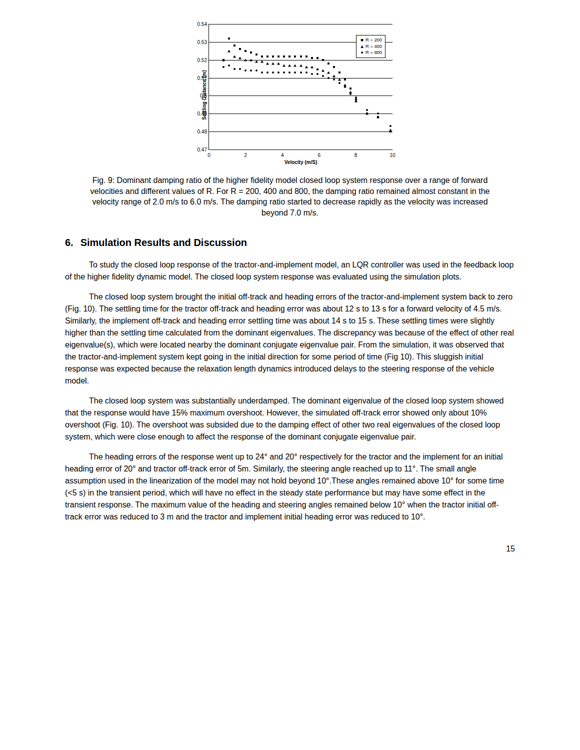Settling Distance (m)
0.54
0.53
0.52
0.51
0.5
0.49
0.48
0.47
0
2
4
6
8
10
Velocity (m/S)
■R = 200
▲R = 400
●R = 800
Fig. 9: Dominant damping ratio of the higher fidelity model closed loop system response over a range of forward velocities and different values of R. For R = 200, 400 and 800, the damping ratio remained almost constant in the velocity range of 2.0 m/s to 6.0 m/s. The damping ratio started to decrease rapidly as the velocity was increased beyond 7.0 m/s.
6. Simulation Results and Discussion
To study the closed loop response of the tractor-and-implement model, an LQR controller was used in the feedback loop of the higher fidelity dynamic model. The closed loop system response was evaluated using the simulation plots.
The closed loop system brought the initial off-track and heading errors of the tractor-and-implement system back to zero (Fig. 10). The settling time for the tractor off-track and heading error was about 12 s to 13 s for a forward velocity of 4.5 m/s. Similarly, the implement off-track and heading error settling time was about 14 s to 15 s. These settling times were slightly higher than the settling time calculated from the dominant eigenvalues. The discrepancy was because of the effect of other real eigenvalue(s), which were located nearby the dominant conjugate eigenvalue pair. From the simulation, it was observed that the tractor-and-implement system kept going in the initial direction for some period of time (Fig 10). This sluggish initial response was expected because the relaxation length dynamics introduced delays to the steering response of the vehicle model.
The closed loop system was substantially underdamped. The dominant eigenvalue of the closed loop system showed that the response would have 15% maximum overshoot. However, the simulated off-track error showed only about 10% overshoot (Fig. 10). The overshoot was subsided due to the damping effect of other two real eigenvalues of the closed loop system, which were close enough to affect the response of the dominant conjugate eigenvalue pair.
The heading errors of the response went up to 24° and 20° respectively for the tractor and the implement for an initial heading error of 20° and tractor off-track error of 5m. Similarly, the steering angle reached up to 11°. The small angle assumption used in the linearization of the model may not hold beyond 10°.These angles remained above 10° for some time (<5 s) in the transient period, which will have no effect in the steady state performance but may have some effect in the transient response. The maximum value of the heading and steering angles remained below 10° when the tractor initial off-track error was reduced to 3 m and the tractor and implement initial heading error was reduced to 10°.
15